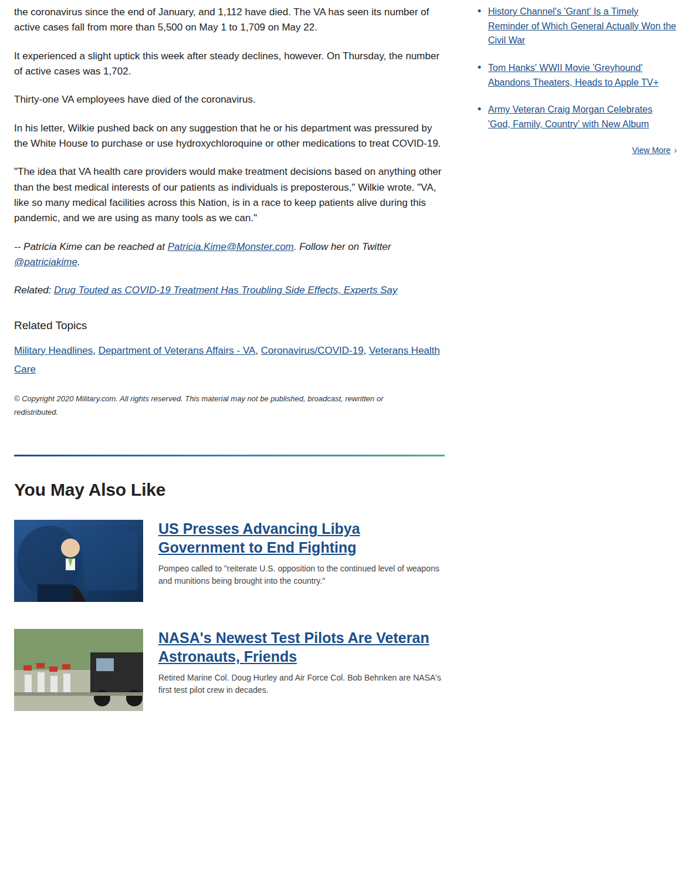the coronavirus since the end of January, and 1,112 have died. The VA has seen its number of active cases fall from more than 5,500 on May 1 to 1,709 on May 22.
It experienced a slight uptick this week after steady declines, however. On Thursday, the number of active cases was 1,702.
Thirty-one VA employees have died of the coronavirus.
In his letter, Wilkie pushed back on any suggestion that he or his department was pressured by the White House to purchase or use hydroxychloroquine or other medications to treat COVID-19.
"The idea that VA health care providers would make treatment decisions based on anything other than the best medical interests of our patients as individuals is preposterous," Wilkie wrote. "VA, like so many medical facilities across this Nation, is in a race to keep patients alive during this pandemic, and we are using as many tools as we can."
-- Patricia Kime can be reached at Patricia.Kime@Monster.com. Follow her on Twitter @patriciakime.
Related: Drug Touted as COVID-19 Treatment Has Troubling Side Effects, Experts Say
Related Topics
Military Headlines, Department of Veterans Affairs - VA, Coronavirus/COVID-19, Veterans Health Care
© Copyright 2020 Military.com. All rights reserved. This material may not be published, broadcast, rewritten or redistributed.
You May Also Like
US Presses Advancing Libya Government to End Fighting
Pompeo called to "reiterate U.S. opposition to the continued level of weapons and munitions being brought into the country."
NASA's Newest Test Pilots Are Veteran Astronauts, Friends
Retired Marine Col. Doug Hurley and Air Force Col. Bob Behnken are NASA's first test pilot crew in decades.
History Channel's 'Grant' Is a Timely Reminder of Which General Actually Won the Civil War
Tom Hanks' WWII Movie 'Greyhound' Abandons Theaters, Heads to Apple TV+
Army Veteran Craig Morgan Celebrates 'God, Family, Country' with New Album
View More›